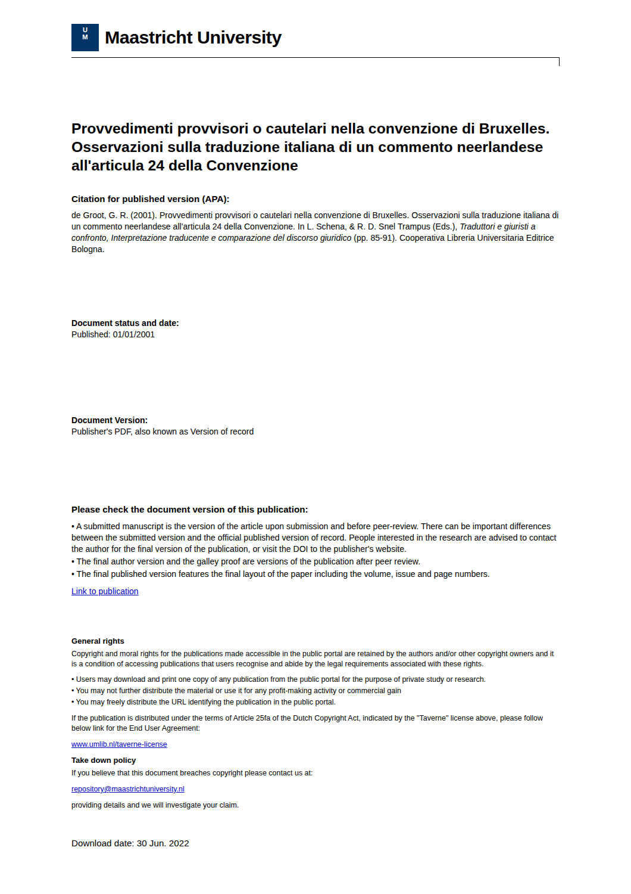UM
Maastricht University
Provvedimenti provvisori o cautelari nella convenzione di Bruxelles. Osservazioni sulla traduzione italiana di un commento neerlandese all'articula 24 della Convenzione
Citation for published version (APA):
de Groot, G. R. (2001). Provvedimenti provvisori o cautelari nella convenzione di Bruxelles. Osservazioni sulla traduzione italiana di un commento neerlandese all'articula 24 della Convenzione. In L. Schena, & R. D. Snel Trampus (Eds.), Traduttori e giuristi a confronto, Interpretazione traducente e comparazione del discorso giuridico (pp. 85-91). Cooperativa Libreria Universitaria Editrice Bologna.
Document status and date:
Published: 01/01/2001
Document Version:
Publisher's PDF, also known as Version of record
Please check the document version of this publication:
A submitted manuscript is the version of the article upon submission and before peer-review. There can be important differences between the submitted version and the official published version of record. People interested in the research are advised to contact the author for the final version of the publication, or visit the DOI to the publisher's website.
The final author version and the galley proof are versions of the publication after peer review.
The final published version features the final layout of the paper including the volume, issue and page numbers.
Link to publication
General rights
Copyright and moral rights for the publications made accessible in the public portal are retained by the authors and/or other copyright owners and it is a condition of accessing publications that users recognise and abide by the legal requirements associated with these rights.
Users may download and print one copy of any publication from the public portal for the purpose of private study or research.
You may not further distribute the material or use it for any profit-making activity or commercial gain
You may freely distribute the URL identifying the publication in the public portal.
If the publication is distributed under the terms of Article 25fa of the Dutch Copyright Act, indicated by the "Taverne" license above, please follow below link for the End User Agreement:
www.umlib.nl/taverne-license
Take down policy
If you believe that this document breaches copyright please contact us at:
repository@maastrichtuniversity.nl
providing details and we will investigate your claim.
Download date: 30 Jun. 2022